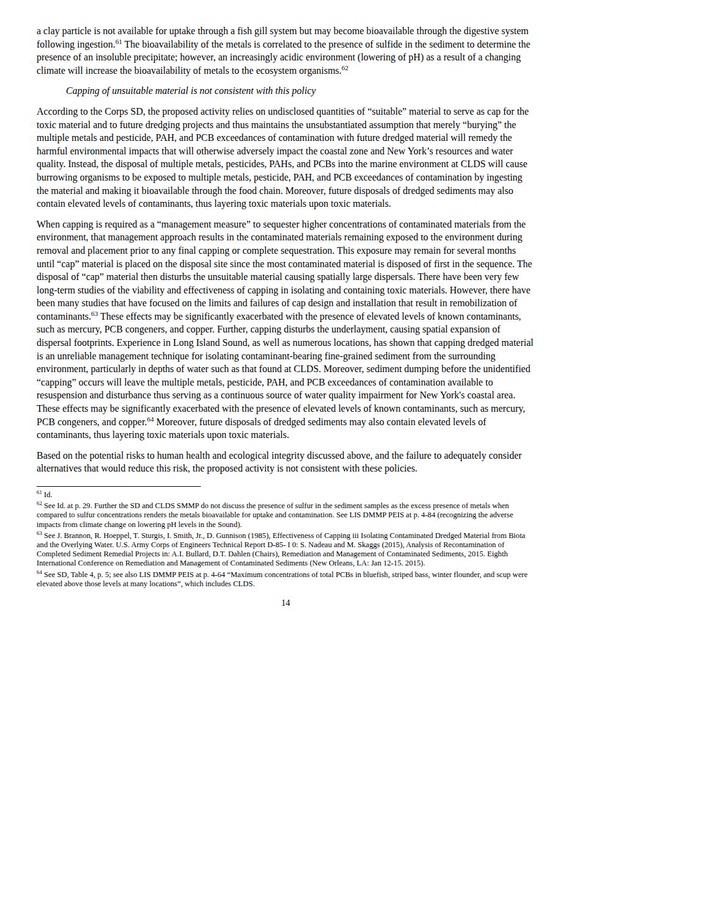a clay particle is not available for uptake through a fish gill system but may become bioavailable through the digestive system following ingestion.61 The bioavailability of the metals is correlated to the presence of sulfide in the sediment to determine the presence of an insoluble precipitate; however, an increasingly acidic environment (lowering of pH) as a result of a changing climate will increase the bioavailability of metals to the ecosystem organisms.62
Capping of unsuitable material is not consistent with this policy
According to the Corps SD, the proposed activity relies on undisclosed quantities of “suitable” material to serve as cap for the toxic material and to future dredging projects and thus maintains the unsubstantiated assumption that merely “burying” the multiple metals and pesticide, PAH, and PCB exceedances of contamination with future dredged material will remedy the harmful environmental impacts that will otherwise adversely impact the coastal zone and New York’s resources and water quality. Instead, the disposal of multiple metals, pesticides, PAHs, and PCBs into the marine environment at CLDS will cause burrowing organisms to be exposed to multiple metals, pesticide, PAH, and PCB exceedances of contamination by ingesting the material and making it bioavailable through the food chain. Moreover, future disposals of dredged sediments may also contain elevated levels of contaminants, thus layering toxic materials upon toxic materials.
When capping is required as a “management measure” to sequester higher concentrations of contaminated materials from the environment, that management approach results in the contaminated materials remaining exposed to the environment during removal and placement prior to any final capping or complete sequestration. This exposure may remain for several months until “cap” material is placed on the disposal site since the most contaminated material is disposed of first in the sequence. The disposal of “cap” material then disturbs the unsuitable material causing spatially large dispersals. There have been very few long-term studies of the viability and effectiveness of capping in isolating and containing toxic materials. However, there have been many studies that have focused on the limits and failures of cap design and installation that result in remobilization of contaminants.63 These effects may be significantly exacerbated with the presence of elevated levels of known contaminants, such as mercury, PCB congeners, and copper. Further, capping disturbs the underlayment, causing spatial expansion of dispersal footprints. Experience in Long Island Sound, as well as numerous locations, has shown that capping dredged material is an unreliable management technique for isolating contaminant-bearing fine-grained sediment from the surrounding environment, particularly in depths of water such as that found at CLDS. Moreover, sediment dumping before the unidentified “capping” occurs will leave the multiple metals, pesticide, PAH, and PCB exceedances of contamination available to resuspension and disturbance thus serving as a continuous source of water quality impairment for New York's coastal area. These effects may be significantly exacerbated with the presence of elevated levels of known contaminants, such as mercury, PCB congeners, and copper.64 Moreover, future disposals of dredged sediments may also contain elevated levels of contaminants, thus layering toxic materials upon toxic materials.
Based on the potential risks to human health and ecological integrity discussed above, and the failure to adequately consider alternatives that would reduce this risk, the proposed activity is not consistent with these policies.
61 Id.
62 See Id. at p. 29. Further the SD and CLDS SMMP do not discuss the presence of sulfur in the sediment samples as the excess presence of metals when compared to sulfur concentrations renders the metals bioavailable for uptake and contamination. See LIS DMMP PEIS at p. 4-84 (recognizing the adverse impacts from climate change on lowering pH levels in the Sound).
63 See J. Brannon, R. Hoeppel, T. Sturgis, I. Smith, Jr., D. Gunnison (1985), Effectiveness of Capping iii Isolating Contaminated Dredged Material from Biota and the Overlying Water. U.S. Army Corps of Engineers Technical Report D-85- I 0: S. Nadeau and M. Skaggs (2015), Analysis of Recontamination of Completed Sediment Remedial Projects in: A.I. Bullard, D.T. Dahlen (Chairs), Remediation and Management of Contaminated Sediments, 2015. Eighth International Conference on Remediation and Management of Contaminated Sediments (New Orleans, LA: Jan 12-15. 2015).
64 See SD, Table 4, p. 5; see also LIS DMMP PEIS at p. 4-64 “Maximum concentrations of total PCBs in bluefish, striped bass, winter flounder, and scup were elevated above those levels at many locations”, which includes CLDS.
14